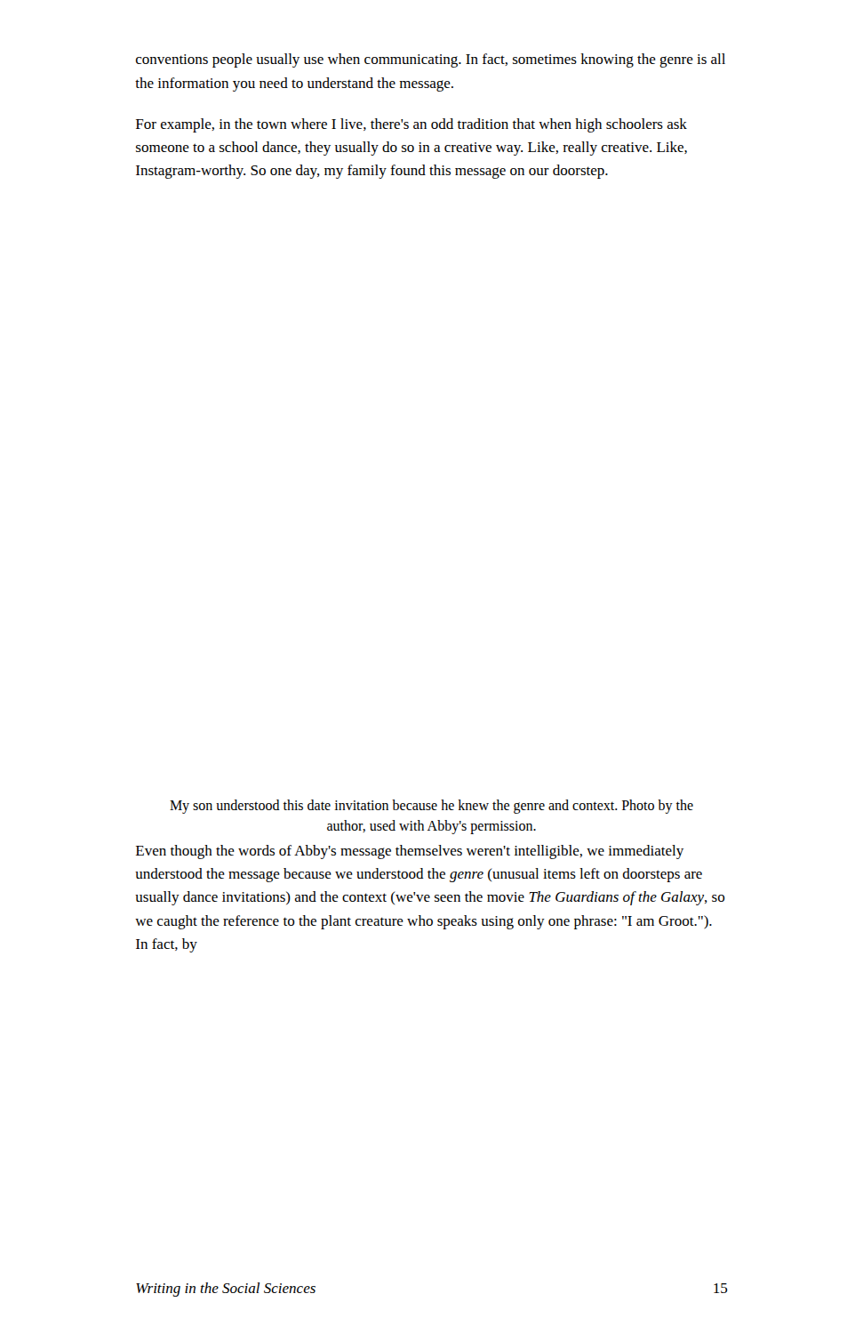conventions people usually use when communicating. In fact, sometimes knowing the genre is all the information you need to understand the message.
For example, in the town where I live, there's an odd tradition that when high schoolers ask someone to a school dance, they usually do so in a creative way. Like, really creative. Like, Instagram-worthy. So one day, my family found this message on our doorstep.
My son understood this date invitation because he knew the genre and context. Photo by the author, used with Abby's permission.
Even though the words of Abby's message themselves weren't intelligible, we immediately understood the message because we understood the genre (unusual items left on doorsteps are usually dance invitations) and the context (we've seen the movie The Guardians of the Galaxy, so we caught the reference to the plant creature who speaks using only one phrase: "I am Groot."). In fact, by
Writing in the Social Sciences 15